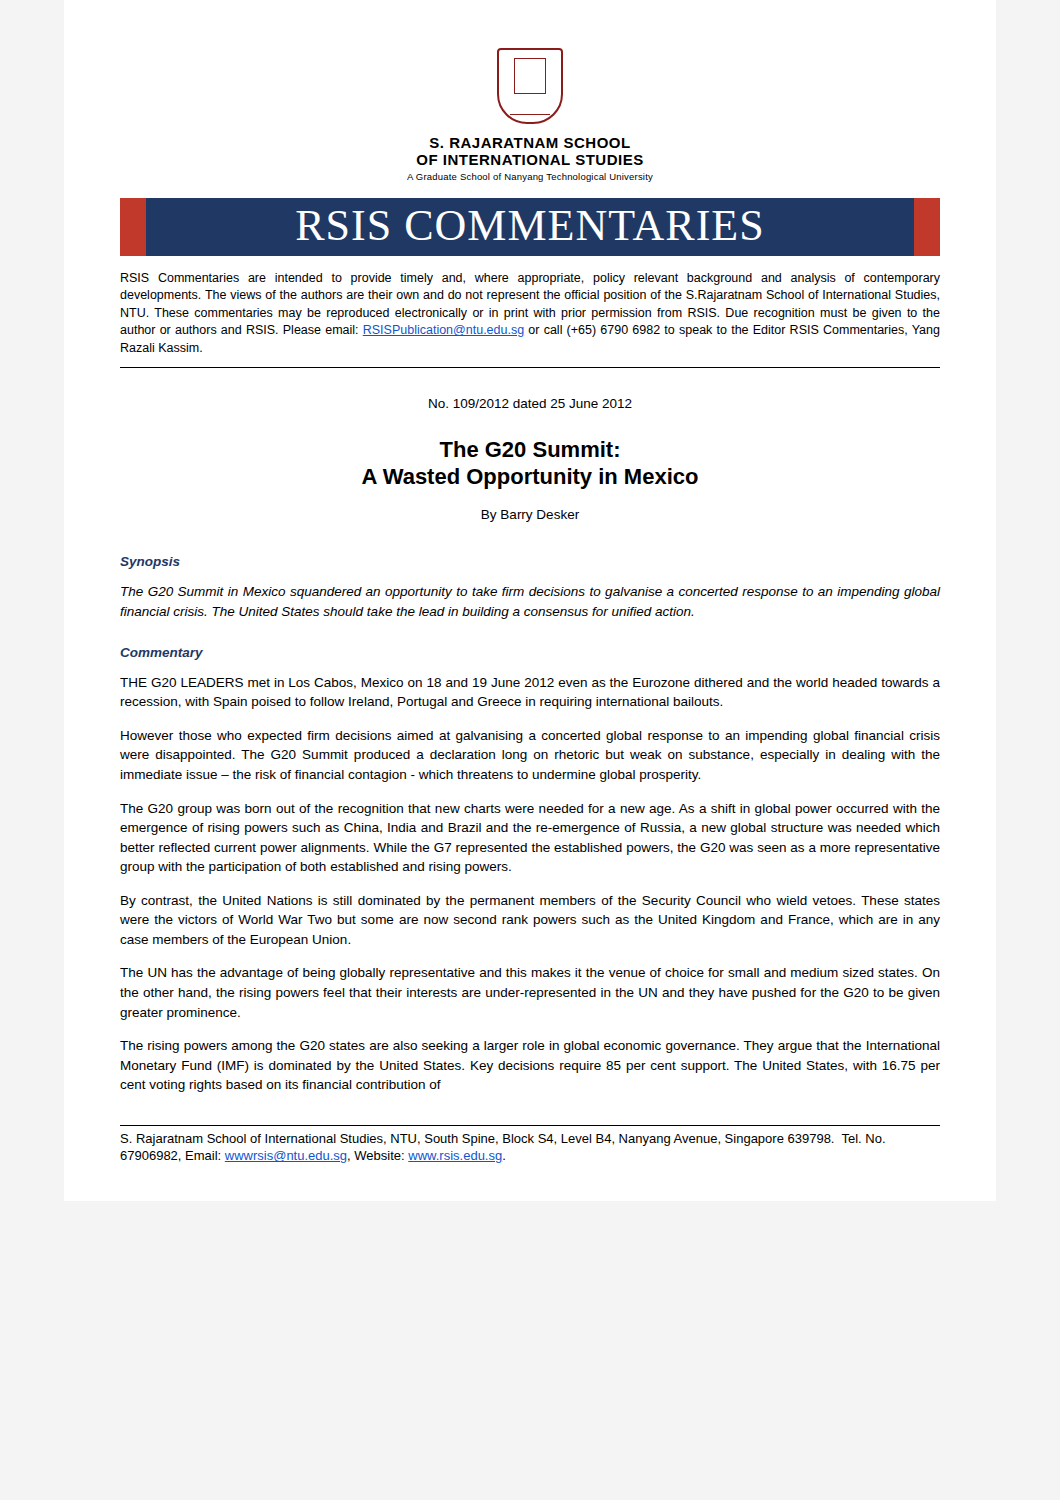S. RAJARATNAM SCHOOLOF INTERNATIONAL STUDIES
A Graduate School of Nanyang Technological University
RSIS COMMENTARIES
RSIS Commentaries are intended to provide timely and, where appropriate, policy relevant background and analysis of contemporary developments. The views of the authors are their own and do not represent the official position of the S.Rajaratnam School of International Studies, NTU. These commentaries may be reproduced electronically or in print with prior permission from RSIS. Due recognition must be given to the author or authors and RSIS. Please email: RSISPublication@ntu.edu.sg or call (+65) 6790 6982 to speak to the Editor RSIS Commentaries, Yang Razali Kassim.
No. 109/2012 dated 25 June 2012
The G20 Summit:
A Wasted Opportunity in Mexico
By Barry Desker
Synopsis
The G20 Summit in Mexico squandered an opportunity to take firm decisions to galvanise a concerted response to an impending global financial crisis. The United States should take the lead in building a consensus for unified action.
Commentary
THE G20 LEADERS met in Los Cabos, Mexico on 18 and 19 June 2012 even as the Eurozone dithered and the world headed towards a recession, with Spain poised to follow Ireland, Portugal and Greece in requiring international bailouts.
However those who expected firm decisions aimed at galvanising a concerted global response to an impending global financial crisis were disappointed. The G20 Summit produced a declaration long on rhetoric but weak on substance, especially in dealing with the immediate issue – the risk of financial contagion - which threatens to undermine global prosperity.
The G20 group was born out of the recognition that new charts were needed for a new age. As a shift in global power occurred with the emergence of rising powers such as China, India and Brazil and the re-emergence of Russia, a new global structure was needed which better reflected current power alignments. While the G7 represented the established powers, the G20 was seen as a more representative group with the participation of both established and rising powers.
By contrast, the United Nations is still dominated by the permanent members of the Security Council who wield vetoes. These states were the victors of World War Two but some are now second rank powers such as the United Kingdom and France, which are in any case members of the European Union.
The UN has the advantage of being globally representative and this makes it the venue of choice for small and medium sized states. On the other hand, the rising powers feel that their interests are under-represented in the UN and they have pushed for the G20 to be given greater prominence.
The rising powers among the G20 states are also seeking a larger role in global economic governance. They argue that the International Monetary Fund (IMF) is dominated by the United States. Key decisions require 85 per cent support. The United States, with 16.75 per cent voting rights based on its financial contribution of
S. Rajaratnam School of International Studies, NTU, South Spine, Block S4, Level B4, Nanyang Avenue, Singapore 639798. Tel. No. 67906982, Email: wwwrsis@ntu.edu.sg, Website: www.rsis.edu.sg.